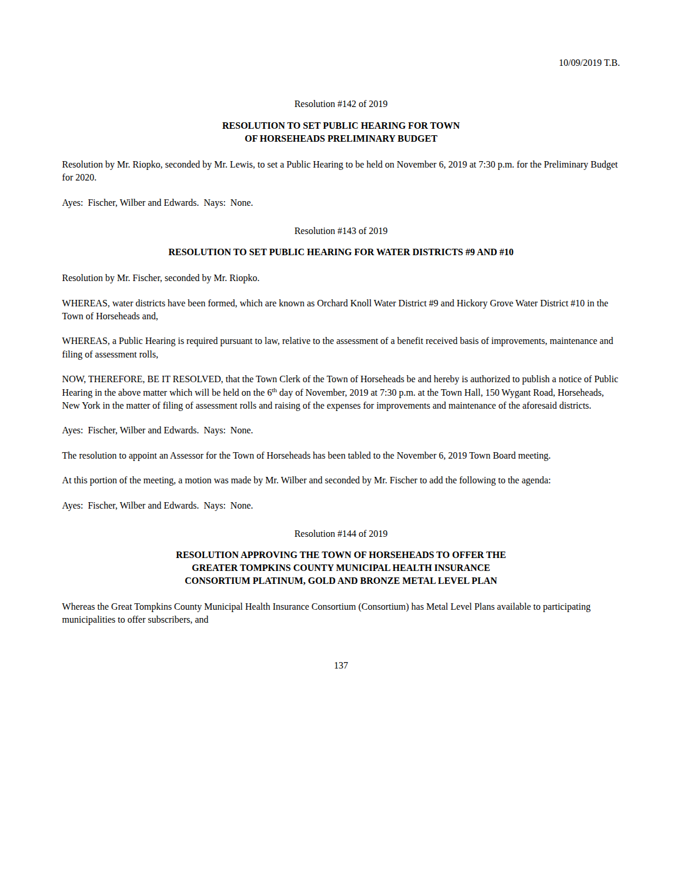10/09/2019 T.B.
Resolution #142 of 2019
RESOLUTION TO SET PUBLIC HEARING FOR TOWN
OF HORSEHEADS PRELIMINARY BUDGET
Resolution by Mr. Riopko, seconded by Mr. Lewis, to set a Public Hearing to be held on November 6, 2019 at 7:30 p.m. for the Preliminary Budget for 2020.
Ayes: Fischer, Wilber and Edwards. Nays: None.
Resolution #143 of 2019
RESOLUTION TO SET PUBLIC HEARING FOR WATER DISTRICTS #9 AND #10
Resolution by Mr. Fischer, seconded by Mr. Riopko.
WHEREAS, water districts have been formed, which are known as Orchard Knoll Water District #9 and Hickory Grove Water District #10 in the Town of Horseheads and,
WHEREAS, a Public Hearing is required pursuant to law, relative to the assessment of a benefit received basis of improvements, maintenance and filing of assessment rolls,
NOW, THEREFORE, BE IT RESOLVED, that the Town Clerk of the Town of Horseheads be and hereby is authorized to publish a notice of Public Hearing in the above matter which will be held on the 6th day of November, 2019 at 7:30 p.m. at the Town Hall, 150 Wygant Road, Horseheads, New York in the matter of filing of assessment rolls and raising of the expenses for improvements and maintenance of the aforesaid districts.
Ayes: Fischer, Wilber and Edwards. Nays: None.
The resolution to appoint an Assessor for the Town of Horseheads has been tabled to the November 6, 2019 Town Board meeting.
At this portion of the meeting, a motion was made by Mr. Wilber and seconded by Mr. Fischer to add the following to the agenda:
Ayes: Fischer, Wilber and Edwards. Nays: None.
Resolution #144 of 2019
RESOLUTION APPROVING THE TOWN OF HORSEHEADS TO OFFER THE
GREATER TOMPKINS COUNTY MUNICIPAL HEALTH INSURANCE
CONSORTIUM PLATINUM, GOLD AND BRONZE METAL LEVEL PLAN
Whereas the Great Tompkins County Municipal Health Insurance Consortium (Consortium) has Metal Level Plans available to participating municipalities to offer subscribers, and
137